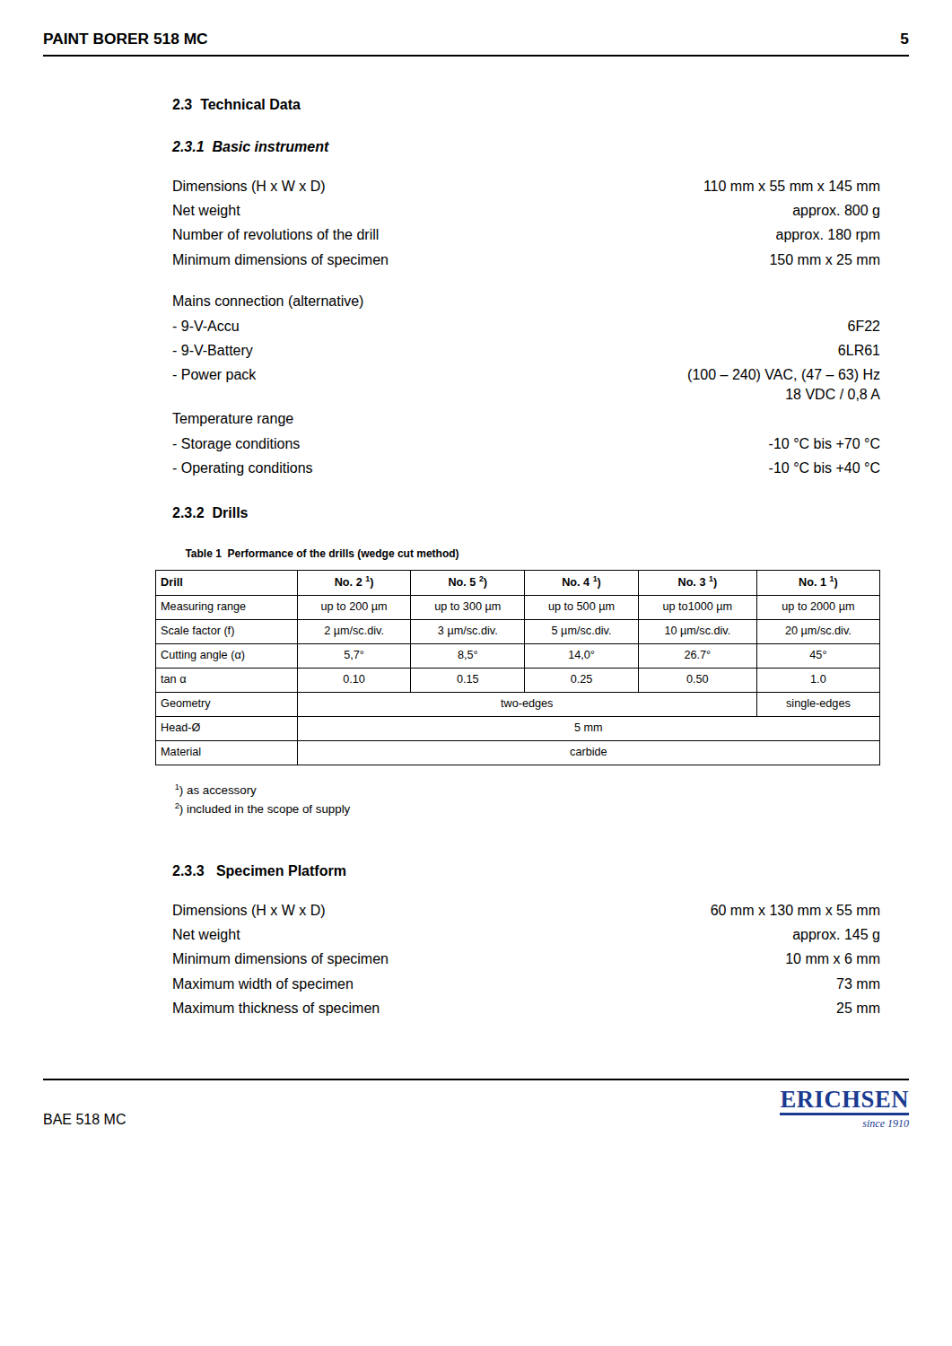PAINT BORER 518 MC 5
2.3 Technical Data
2.3.1 Basic instrument
| Dimensions (H x W x D) | 110 mm x 55 mm x 145 mm |
| Net weight | approx. 800 g |
| Number of revolutions of the drill | approx. 180 rpm |
| Minimum dimensions of specimen | 150 mm x 25 mm |
| Mains connection (alternative) |
| - 9-V-Accu | 6F22 |
| - 9-V-Battery | 6LR61 |
| - Power pack | (100 – 240) VAC, (47 – 63) Hz 18 VDC / 0,8 A |
| Temperature range |
| - Storage conditions | -10 °C bis +70 °C |
| - Operating conditions | -10 °C bis +40 °C |
2.3.2 Drills
Table 1 Performance of the drills (wedge cut method)
| Drill | No. 2 1 ) | No. 5 2 ) | No. 4 1 ) | No. 3 1 ) | No. 1 1 ) |
| --- | --- | --- | --- | --- | --- |
| Measuring range | up to 200 µm | up to 300 µm | up to 500 µm | up to1000 µm | up to 2000 µm |
| Scale factor (f) | 2 µm/sc.div. | 3 µm/sc.div. | 5 µm/sc.div. | 10 µm/sc.div. | 20 µm/sc.div. |
| Cutting angle (α) | 5,7° | 8,5° | 14,0° | 26.7° | 45° |
| tan α | 0.10 | 0.15 | 0.25 | 0.50 | 1.0 |
| Geometry | two-edges | single-edges |
| Head-Ø | 5 mm |
| Material | carbide |
1) as accessory
2) included in the scope of supply
2.3.3 Specimen Platform
| Dimensions (H x W x D) | 60 mm x 130 mm x 55 mm |
| Net weight | approx. 145 g |
| Minimum dimensions of specimen | 10 mm x 6 mm |
| Maximum width of specimen | 73 mm |
| Maximum thickness of specimen | 25 mm |
BAE 518 MC
ERICHSEN
since 1910